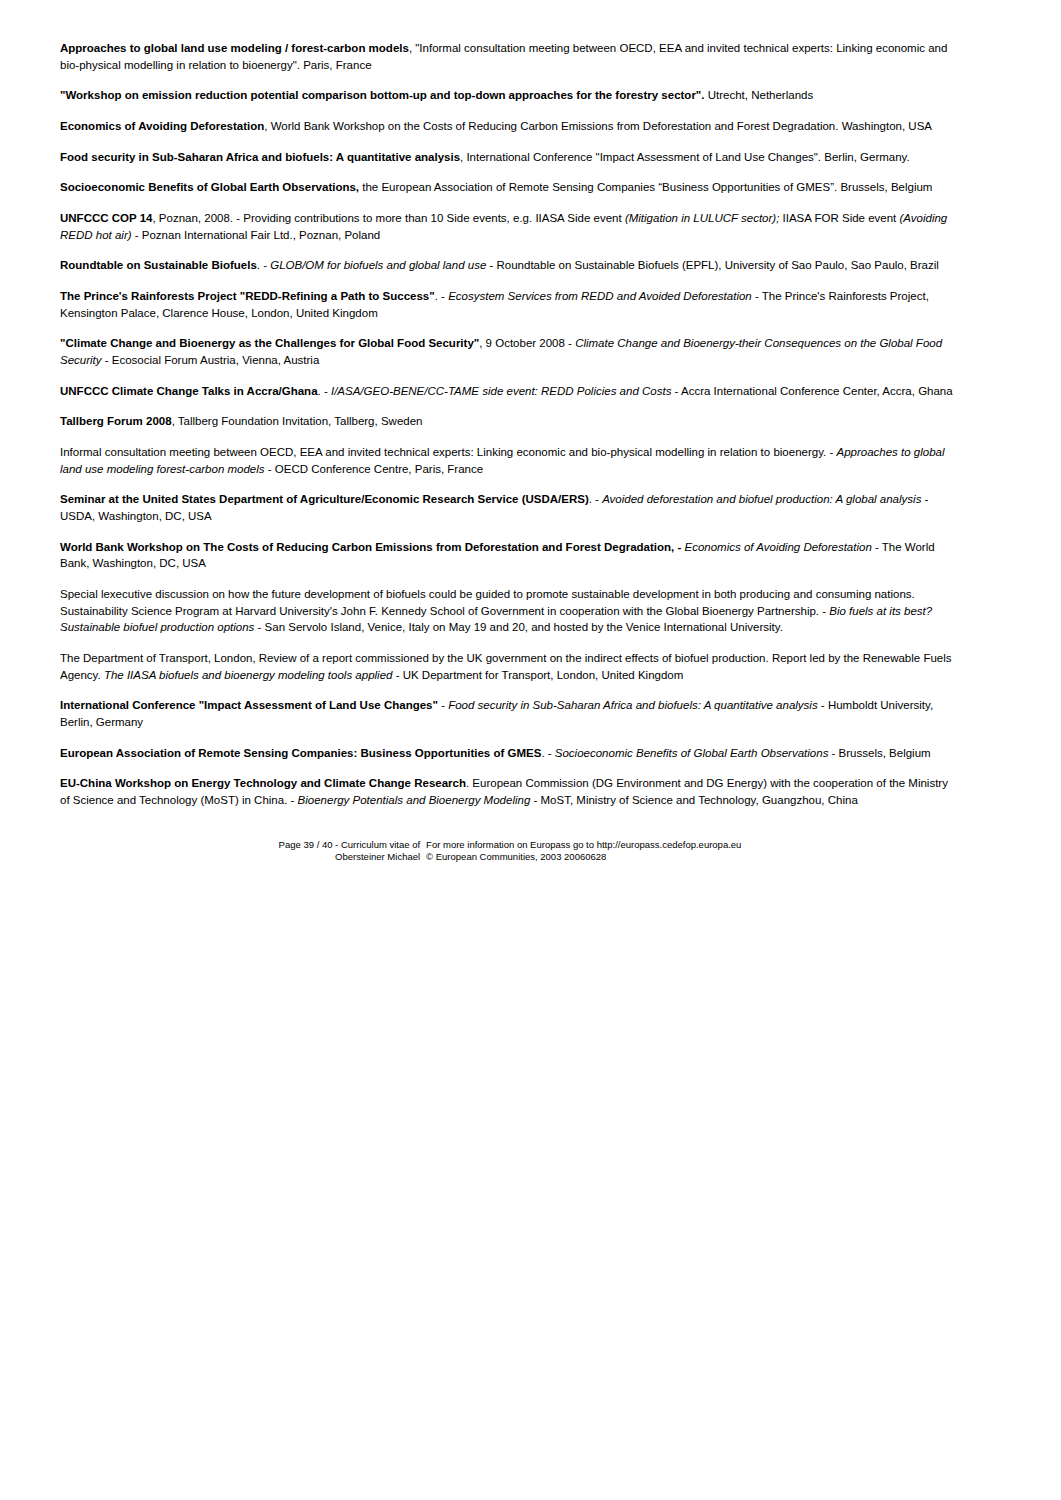Approaches to global land use modeling / forest-carbon models, "Informal consultation meeting between OECD, EEA and invited technical experts: Linking economic and bio-physical modelling in relation to bioenergy". Paris, France
"Workshop on emission reduction potential comparison bottom-up and top-down approaches for the forestry sector". Utrecht, Netherlands
Economics of Avoiding Deforestation, World Bank Workshop on the Costs of Reducing Carbon Emissions from Deforestation and Forest Degradation. Washington, USA
Food security in Sub-Saharan Africa and biofuels: A quantitative analysis, International Conference "Impact Assessment of Land Use Changes". Berlin, Germany.
Socioeconomic Benefits of Global Earth Observations, the European Association of Remote Sensing Companies “Business Opportunities of GMES”. Brussels, Belgium
UNFCCC COP 14, Poznan, 2008. - Providing contributions to more than 10 Side events, e.g. IIASA Side event (Mitigation in LULUCF sector); IIASA FOR Side event (Avoiding REDD hot air) - Poznan International Fair Ltd., Poznan, Poland
Roundtable on Sustainable Biofuels. - GLOB/OM for biofuels and global land use - Roundtable on Sustainable Biofuels (EPFL), University of Sao Paulo, Sao Paulo, Brazil
The Prince's Rainforests Project "REDD-Refining a Path to Success". - Ecosystem Services from REDD and Avoided Deforestation - The Prince's Rainforests Project, Kensington Palace, Clarence House, London, United Kingdom
"Climate Change and Bioenergy as the Challenges for Global Food Security", 9 October 2008 - Climate Change and Bioenergy-their Consequences on the Global Food Security - Ecosocial Forum Austria, Vienna, Austria
UNFCCC Climate Change Talks in Accra/Ghana. - I/ASA/GEO-BENE/CC-TAME side event: REDD Policies and Costs - Accra International Conference Center, Accra, Ghana
Tallberg Forum 2008, Tallberg Foundation Invitation, Tallberg, Sweden
Informal consultation meeting between OECD, EEA and invited technical experts: Linking economic and bio-physical modelling in relation to bioenergy. - Approaches to global land use modeling forest-carbon models - OECD Conference Centre, Paris, France
Seminar at the United States Department of Agriculture/Economic Research Service (USDA/ERS). - Avoided deforestation and biofuel production: A global analysis - USDA, Washington, DC, USA
World Bank Workshop on The Costs of Reducing Carbon Emissions from Deforestation and Forest Degradation, - Economics of Avoiding Deforestation - The World Bank, Washington, DC, USA
Special lexecutive discussion on how the future development of biofuels could be guided to promote sustainable development in both producing and consuming nations. Sustainability Science Program at Harvard University's John F. Kennedy School of Government in cooperation with the Global Bioenergy Partnership. - Bio fuels at its best? Sustainable biofuel production options - San Servolo Island, Venice, Italy on May 19 and 20, and hosted by the Venice International University.
The Department of Transport, London, Review of a report commissioned by the UK government on the indirect effects of biofuel production. Report led by the Renewable Fuels Agency. The IIASA biofuels and bioenergy modeling tools applied - UK Department for Transport, London, United Kingdom
International Conference "Impact Assessment of Land Use Changes" - Food security in Sub-Saharan Africa and biofuels: A quantitative analysis - Humboldt University, Berlin, Germany
European Association of Remote Sensing Companies: Business Opportunities of GMES. - Socioeconomic Benefits of Global Earth Observations - Brussels, Belgium
EU-China Workshop on Energy Technology and Climate Change Research. European Commission (DG Environment and DG Energy) with the cooperation of the Ministry of Science and Technology (MoST) in China. - Bioenergy Potentials and Bioenergy Modeling - MoST, Ministry of Science and Technology, Guangzhou, China
Page 39 / 40 - Curriculum vitae of
Obersteiner Michael
For more information on Europass go to http://europass.cedefop.europa.eu
© European Communities, 2003 20060628